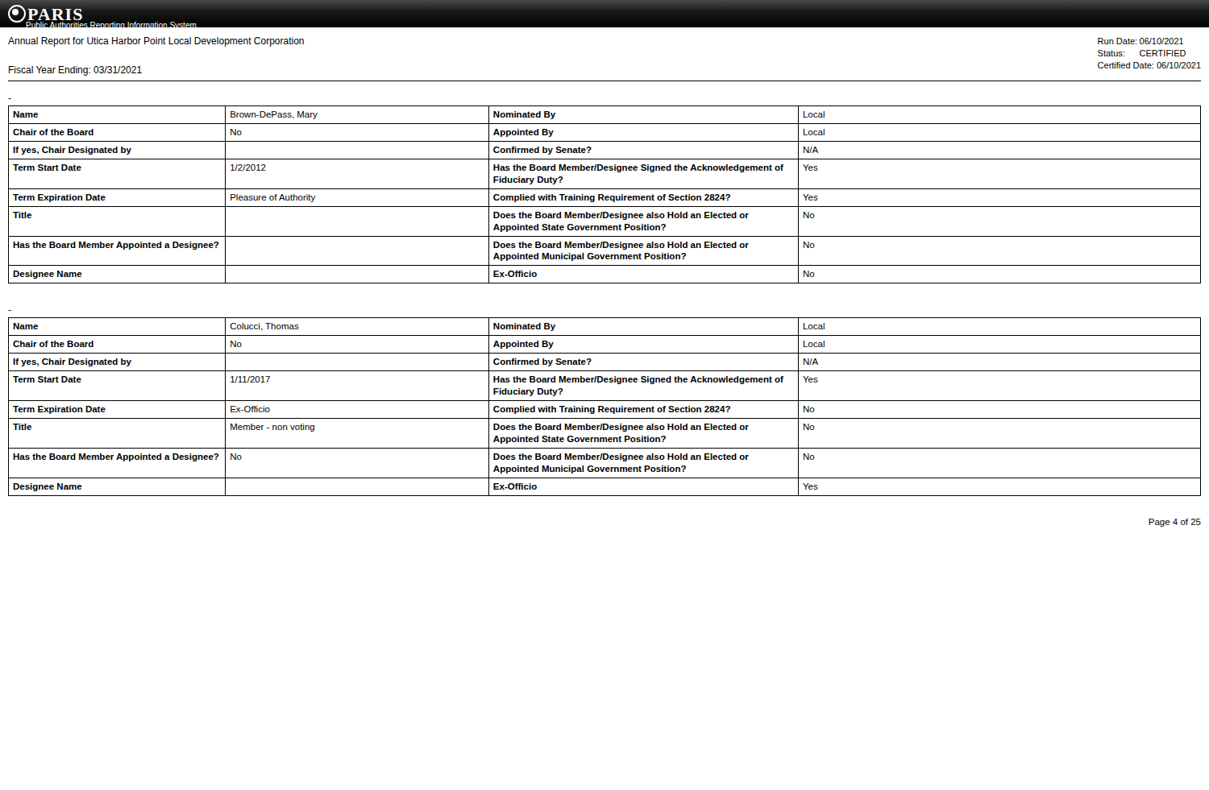PARISPublic Authorities Reporting Information System
Annual Report for Utica Harbor Point Local Development Corporation
Fiscal Year Ending: 03/31/2021
Run Date: 06/10/2021
Status: CERTIFIED
Certified Date: 06/10/2021
-
| Name | Brown-DePass, Mary | Nominated By | Local |
| Chair of the Board | No | Appointed By | Local |
| If yes, Chair Designated by | | Confirmed by Senate? | N/A |
| Term Start Date | 1/2/2012 | Has the Board Member/Designee Signed the Acknowledgement of Fiduciary Duty? | Yes |
| Term Expiration Date | Pleasure of Authority | Complied with Training Requirement of Section 2824? | Yes |
| Title | | Does the Board Member/Designee also Hold an Elected or Appointed State Government Position? | No |
| Has the Board Member Appointed a Designee? | | Does the Board Member/Designee also Hold an Elected or Appointed Municipal Government Position? | No |
| Designee Name | | Ex-Officio | No |
-
| Name | Colucci, Thomas | Nominated By | Local |
| Chair of the Board | No | Appointed By | Local |
| If yes, Chair Designated by | | Confirmed by Senate? | N/A |
| Term Start Date | 1/11/2017 | Has the Board Member/Designee Signed the Acknowledgement of Fiduciary Duty? | Yes |
| Term Expiration Date | Ex-Officio | Complied with Training Requirement of Section 2824? | No |
| Title | Member - non voting | Does the Board Member/Designee also Hold an Elected or Appointed State Government Position? | No |
| Has the Board Member Appointed a Designee? | No | Does the Board Member/Designee also Hold an Elected or Appointed Municipal Government Position? | No |
| Designee Name | | Ex-Officio | Yes |
Page 4 of 25